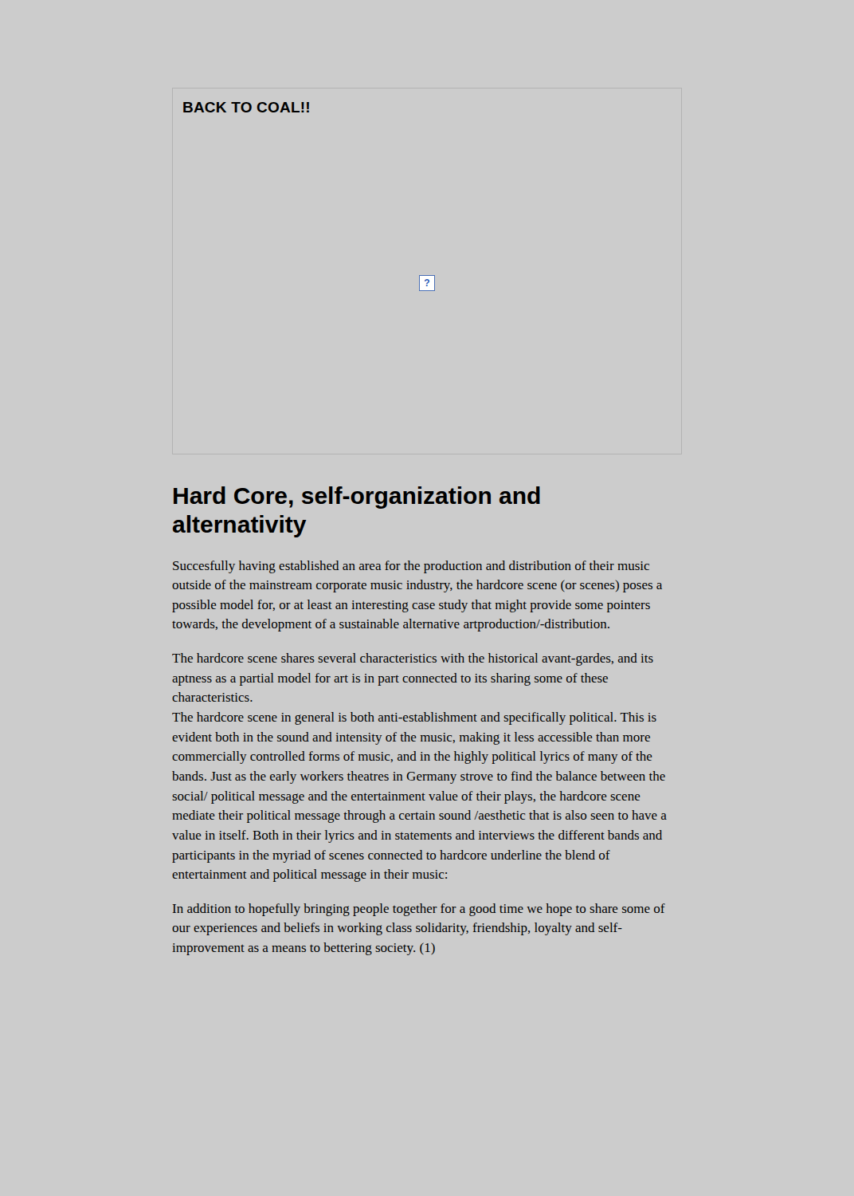BACK TO COAL!!
?
Hard Core, self-organization and alternativity
Succesfully having established an area for the production and distribution of their music outside of the mainstream corporate music industry, the hardcore scene (or scenes) poses a possible model for, or at least an interesting case study that might provide some pointers towards, the development of a sustainable alternative artproduction/-distribution.
The hardcore scene shares several characteristics with the historical avant-gardes, and its aptness as a partial model for art is in part connected to its sharing some of these characteristics.
The hardcore scene in general is both anti-establishment and specifically political. This is evident both in the sound and intensity of the music, making it less accessible than more commercially controlled forms of music, and in the highly political lyrics of many of the bands. Just as the early workers theatres in Germany strove to find the balance between the social/ political message and the entertainment value of their plays, the hardcore scene mediate their political message through a certain sound /aesthetic that is also seen to have a value in itself. Both in their lyrics and in statements and interviews the different bands and participants in the myriad of scenes connected to hardcore underline the blend of entertainment and political message in their music:
In addition to hopefully bringing people together for a good time we hope to share some of our experiences and beliefs in working class solidarity, friendship, loyalty and self-improvement as a means to bettering society. (1)